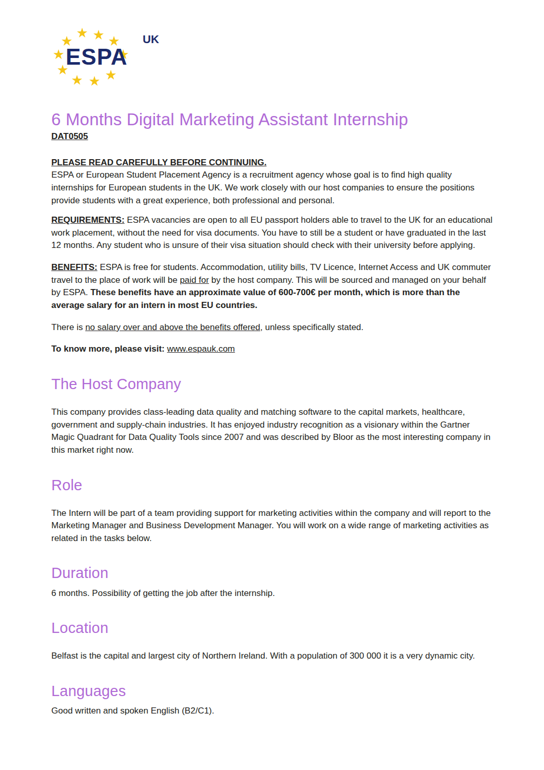ESPA UK
6 Months Digital Marketing Assistant Internship
DAT0505
PLEASE READ CAREFULLY BEFORE CONTINUING.
ESPA or European Student Placement Agency is a recruitment agency whose goal is to find high quality internships for European students in the UK. We work closely with our host companies to ensure the positions provide students with a great experience, both professional and personal.
REQUIREMENTS: ESPA vacancies are open to all EU passport holders able to travel to the UK for an educational work placement, without the need for visa documents. You have to still be a student or have graduated in the last 12 months. Any student who is unsure of their visa situation should check with their university before applying.
BENEFITS: ESPA is free for students. Accommodation, utility bills, TV Licence, Internet Access and UK commuter travel to the place of work will be paid for by the host company. This will be sourced and managed on your behalf by ESPA. These benefits have an approximate value of 600-700€ per month, which is more than the average salary for an intern in most EU countries.
There is no salary over and above the benefits offered, unless specifically stated.
To know more, please visit: www.espauk.com
The Host Company
This company provides class-leading data quality and matching software to the capital markets, healthcare, government and supply-chain industries. It has enjoyed industry recognition as a visionary within the Gartner Magic Quadrant for Data Quality Tools since 2007 and was described by Bloor as the most interesting company in this market right now.
Role
The Intern will be part of a team providing support for marketing activities within the company and will report to the Marketing Manager and Business Development Manager. You will work on a wide range of marketing activities as related in the tasks below.
Duration
6 months. Possibility of getting the job after the internship.
Location
Belfast is the capital and largest city of Northern Ireland. With a population of 300 000 it is a very dynamic city.
Languages
Good written and spoken English (B2/C1).